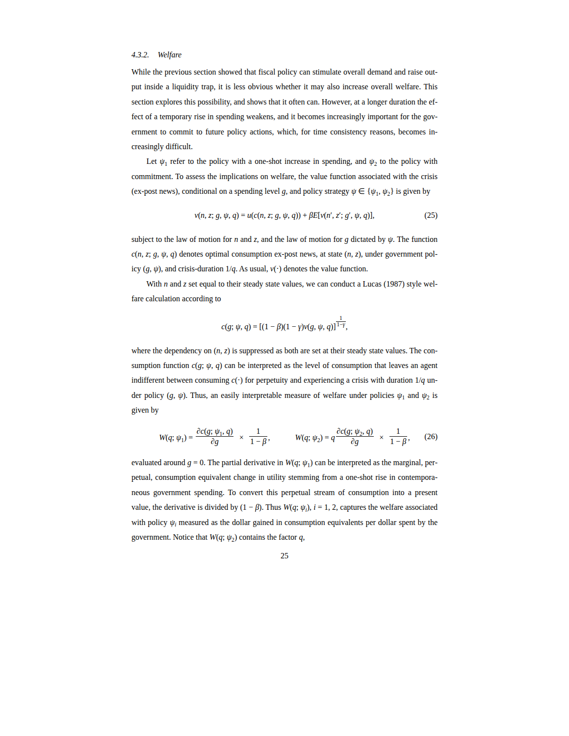4.3.2. Welfare
While the previous section showed that fiscal policy can stimulate overall demand and raise output inside a liquidity trap, it is less obvious whether it may also increase overall welfare. This section explores this possibility, and shows that it often can. However, at a longer duration the effect of a temporary rise in spending weakens, and it becomes increasingly important for the government to commit to future policy actions, which, for time consistency reasons, becomes increasingly difficult.
Let ψ1 refer to the policy with a one-shot increase in spending, and ψ2 to the policy with commitment. To assess the implications on welfare, the value function associated with the crisis (ex-post news), conditional on a spending level g, and policy strategy ψ ∈ {ψ1, ψ2} is given by
v(n, z; g, ψ, q) = u(c(n, z; g, ψ, q)) + βE[v(n′, z′; g′, ψ, q)], (25)
subject to the law of motion for n and z, and the law of motion for g dictated by ψ. The function c(n, z; g, ψ, q) denotes optimal consumption ex-post news, at state (n, z), under government policy (g, ψ), and crisis-duration 1/q. As usual, v(·) denotes the value function.
With n and z set equal to their steady state values, we can conduct a Lucas (1987) style welfare calculation according to
c(g; ψ, q) = [(1 − β)(1 − γ)v(g, ψ, q)]11−γ,
where the dependency on (n, z) is suppressed as both are set at their steady state values. The consumption function c(g; ψ, q) can be interpreted as the level of consumption that leaves an agent indifferent between consuming c(·) for perpetuity and experiencing a crisis with duration 1/q under policy (g, ψ). Thus, an easily interpretable measure of welfare under policies ψ1 and ψ2 is given by
W(q; ψ1) = ∂c(g; ψ1, q)∂g × 11 − β, W(q; ψ2) = q∂c(g; ψ2, q)∂g × 11 − β, (26)
evaluated around g = 0. The partial derivative in W(q; ψ1) can be interpreted as the marginal, perpetual, consumption equivalent change in utility stemming from a one-shot rise in contemporaneous government spending. To convert this perpetual stream of consumption into a present value, the derivative is divided by (1 − β). Thus W(q; ψi), i = 1, 2, captures the welfare associated with policy ψi measured as the dollar gained in consumption equivalents per dollar spent by the government. Notice that W(q; ψ2) contains the factor q,
25